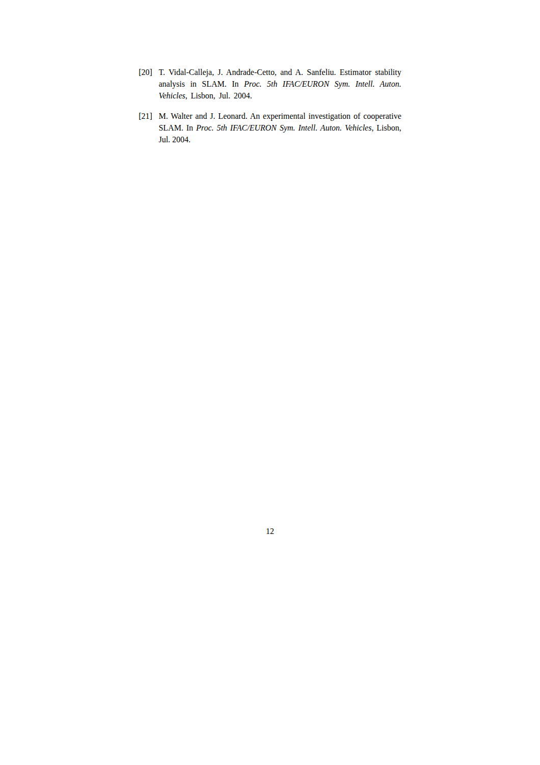[20] T. Vidal-Calleja, J. Andrade-Cetto, and A. Sanfeliu. Estimator stability analysis in SLAM. In Proc. 5th IFAC/EURON Sym. Intell. Auton. Vehicles, Lisbon, Jul. 2004.
[21] M. Walter and J. Leonard. An experimental investigation of cooperative SLAM. In Proc. 5th IFAC/EURON Sym. Intell. Auton. Vehicles, Lisbon, Jul. 2004.
12